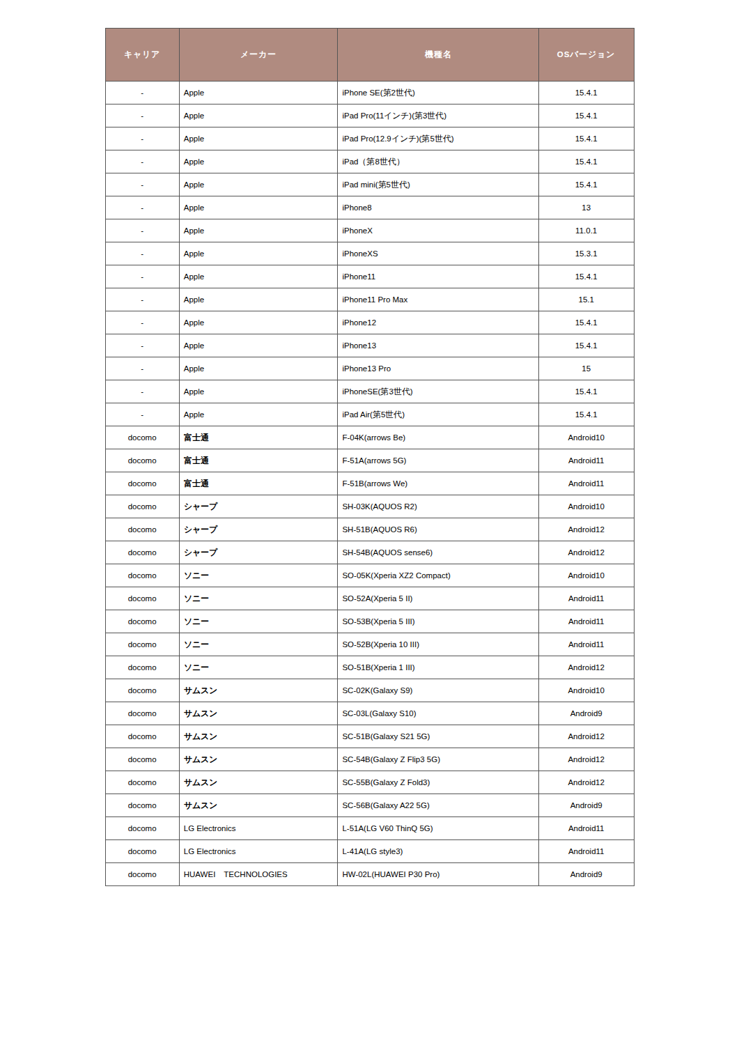| キャリア | メーカー | 機種名 | OSバージョン |
| --- | --- | --- | --- |
| - | Apple | iPhone SE(第2世代) | 15.4.1 |
| - | Apple | iPad Pro(11インチ)(第3世代) | 15.4.1 |
| - | Apple | iPad Pro(12.9インチ)(第5世代) | 15.4.1 |
| - | Apple | iPad（第8世代） | 15.4.1 |
| - | Apple | iPad mini(第5世代) | 15.4.1 |
| - | Apple | iPhone8 | 13 |
| - | Apple | iPhoneX | 11.0.1 |
| - | Apple | iPhoneXS | 15.3.1 |
| - | Apple | iPhone11 | 15.4.1 |
| - | Apple | iPhone11 Pro Max | 15.1 |
| - | Apple | iPhone12 | 15.4.1 |
| - | Apple | iPhone13 | 15.4.1 |
| - | Apple | iPhone13 Pro | 15 |
| - | Apple | iPhoneSE(第3世代) | 15.4.1 |
| - | Apple | iPad Air(第5世代) | 15.4.1 |
| docomo | 富士通 | F-04K(arrows Be) | Android10 |
| docomo | 富士通 | F-51A(arrows 5G) | Android11 |
| docomo | 富士通 | F-51B(arrows We) | Android11 |
| docomo | シャープ | SH-03K(AQUOS R2) | Android10 |
| docomo | シャープ | SH-51B(AQUOS R6) | Android12 |
| docomo | シャープ | SH-54B(AQUOS sense6) | Android12 |
| docomo | ソニー | SO-05K(Xperia XZ2 Compact) | Android10 |
| docomo | ソニー | SO-52A(Xperia 5 II) | Android11 |
| docomo | ソニー | SO-53B(Xperia 5 III) | Android11 |
| docomo | ソニー | SO-52B(Xperia 10 III) | Android11 |
| docomo | ソニー | SO-51B(Xperia 1 III) | Android12 |
| docomo | サムスン | SC-02K(Galaxy S9) | Android10 |
| docomo | サムスン | SC-03L(Galaxy S10) | Android9 |
| docomo | サムスン | SC-51B(Galaxy S21 5G) | Android12 |
| docomo | サムスン | SC-54B(Galaxy Z Flip3 5G) | Android12 |
| docomo | サムスン | SC-55B(Galaxy Z Fold3) | Android12 |
| docomo | サムスン | SC-56B(Galaxy A22 5G) | Android9 |
| docomo | LG Electronics | L-51A(LG V60 ThinQ 5G) | Android11 |
| docomo | LG Electronics | L-41A(LG style3) | Android11 |
| docomo | HUAWEI TECHNOLOGIES | HW-02L(HUAWEI P30 Pro) | Android9 |